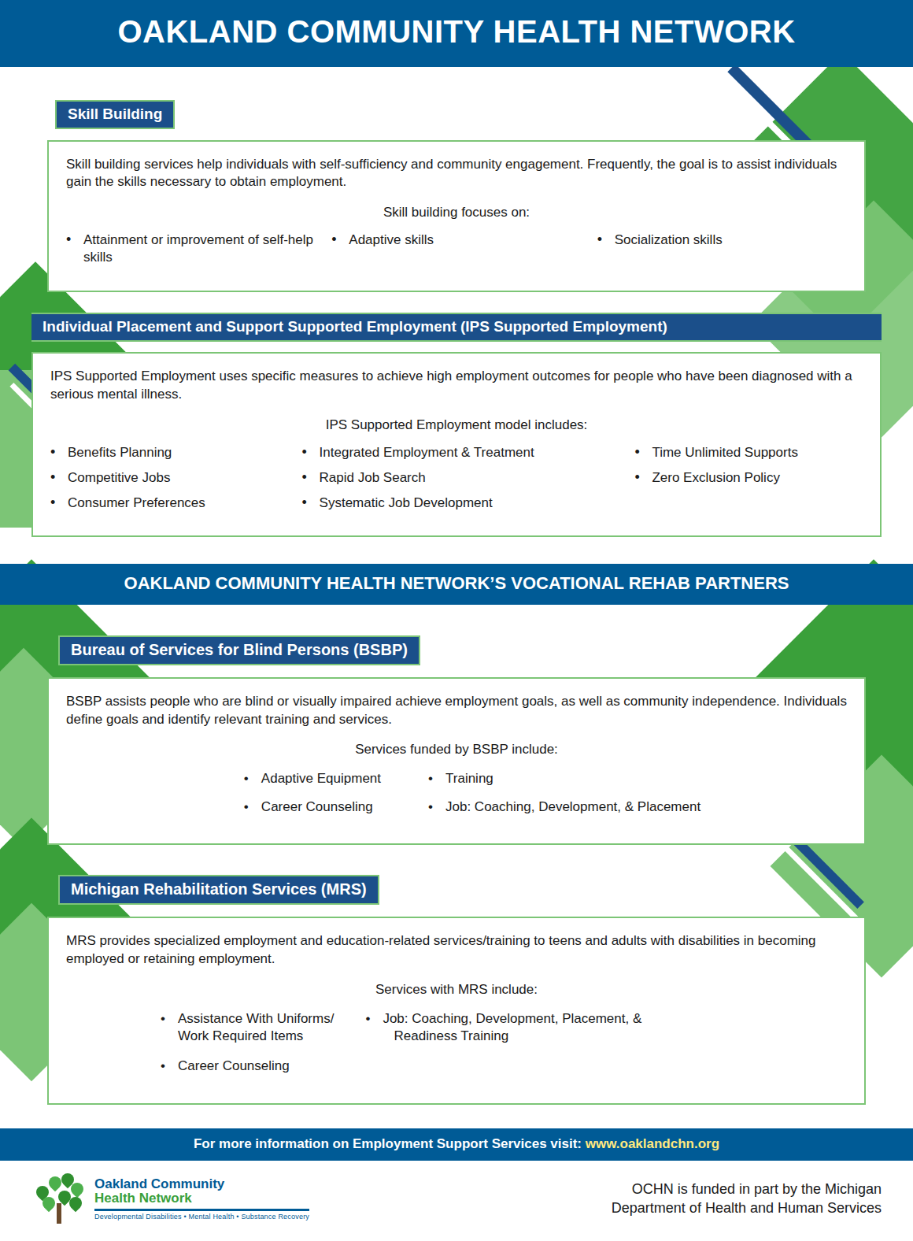OAKLAND COMMUNITY HEALTH NETWORK
Skill Building
Skill building services help individuals with self-sufficiency and community engagement. Frequently, the goal is to assist individuals gain the skills necessary to obtain employment.
Skill building focuses on:
Attainment or improvement of self-help skills
Adaptive skills
Socialization skills
Individual Placement and Support Supported Employment (IPS Supported Employment)
IPS Supported Employment uses specific measures to achieve high employment outcomes for people who have been diagnosed with a serious mental illness.
IPS Supported Employment model includes:
Benefits Planning
Competitive Jobs
Consumer Preferences
Integrated Employment & Treatment
Rapid Job Search
Systematic Job Development
Time Unlimited Supports
Zero Exclusion Policy
OAKLAND COMMUNITY HEALTH NETWORK’S VOCATIONAL REHAB PARTNERS
Bureau of Services for Blind Persons (BSBP)
BSBP assists people who are blind or visually impaired achieve employment goals, as well as community independence. Individuals define goals and identify relevant training and services.
Services funded by BSBP include:
Adaptive Equipment
Career Counseling
Training
Job: Coaching, Development, & Placement
Michigan Rehabilitation Services (MRS)
MRS provides specialized employment and education-related services/training to teens and adults with disabilities in becoming employed or retaining employment.
Services with MRS include:
Assistance With Uniforms/Work Required Items
Career Counseling
Job: Coaching, Development, Placement, & Readiness Training
For more information on Employment Support Services visit: www.oaklandchn.org
Oakland Community
Health Network
Developmental Disabilities • Mental Health • Substance Recovery
OCHN is funded in part by the Michigan
Department of Health and Human Services